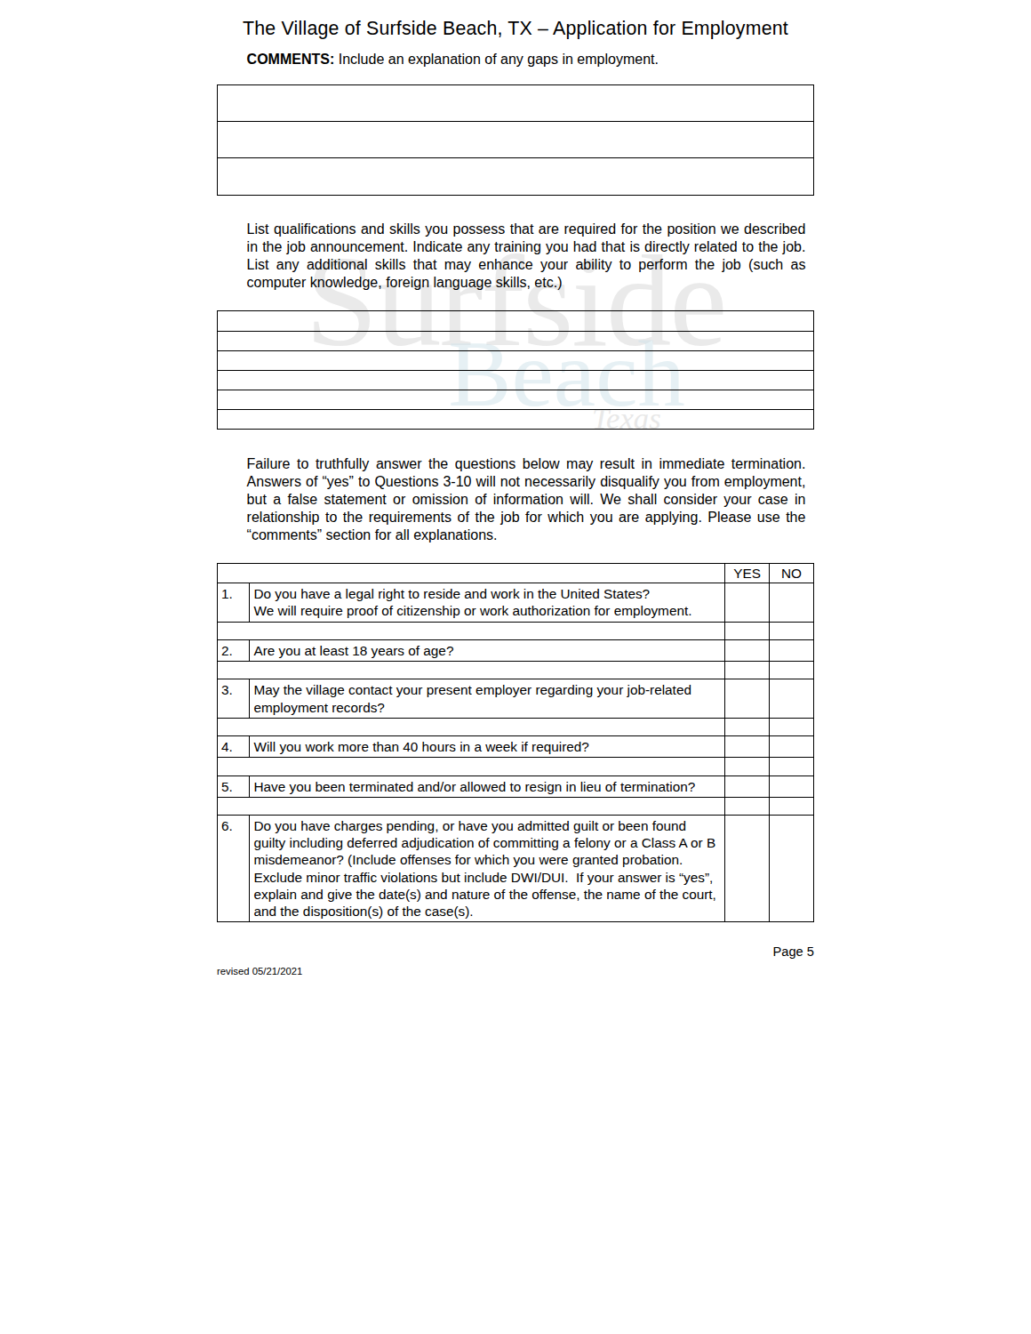Surfside
Beach
Texas
The Village of Surfside Beach, TX – Application for Employment
COMMENTS: Include an explanation of any gaps in employment.
List qualifications and skills you possess that are required for the position we described in the job announcement. Indicate any training you had that is directly related to the job. List any additional skills that may enhance your ability to perform the job (such as computer knowledge, foreign language skills, etc.)
Failure to truthfully answer the questions below may result in immediate termination. Answers of “yes” to Questions 3-10 will not necessarily disqualify you from employment, but a false statement or omission of information will. We shall consider your case in relationship to the requirements of the job for which you are applying. Please use the “comments” section for all explanations.
| | YES | NO |
| --- | --- | --- |
| 1. | Do you have a legal right to reside and work in the United States? We will require proof of citizenship or work authorization for employment. | | |
| 2. | Are you at least 18 years of age? | | |
| 3. | May the village contact your present employer regarding your job-related employment records? | | |
| 4. | Will you work more than 40 hours in a week if required? | | |
| 5. | Have you been terminated and/or allowed to resign in lieu of termination? | | |
| 6. | Do you have charges pending, or have you admitted guilt or been found guilty including deferred adjudication of committing a felony or a Class A or B misdemeanor? (Include offenses for which you were granted probation. Exclude minor traffic violations but include DWI/DUI. If your answer is “yes”, explain and give the date(s) and nature of the offense, the name of the court, and the disposition(s) of the case(s). | | |
Page 5
revised 05/21/2021